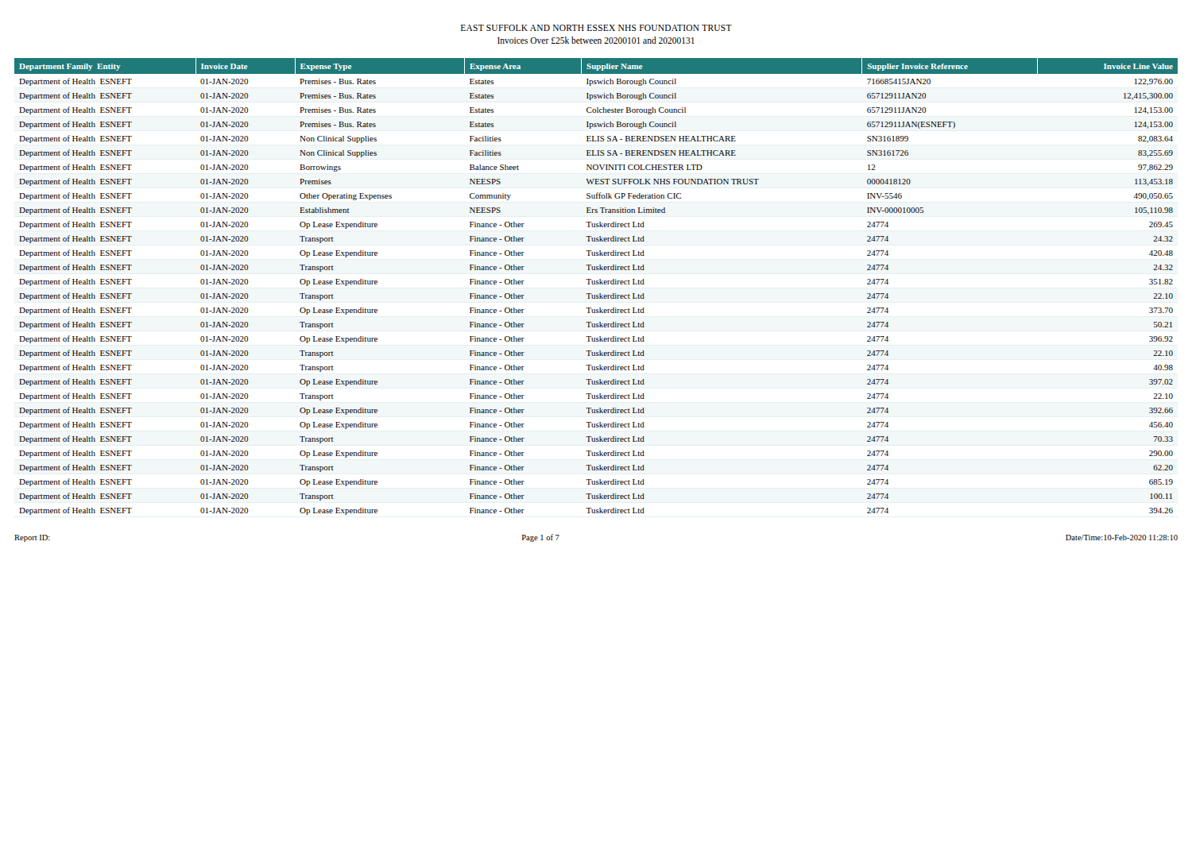EAST SUFFOLK AND NORTH ESSEX NHS FOUNDATION TRUST
Invoices Over £25k between 20200101 and 20200131
| Department Family Entity | Invoice Date | Expense Type | Expense Area | Supplier Name | Supplier Invoice Reference | Invoice Line Value |
| --- | --- | --- | --- | --- | --- | --- |
| Department of Health ESNEFT | 01-JAN-2020 | Premises - Bus. Rates | Estates | Ipswich Borough Council | 716685415JAN20 | 122,976.00 |
| Department of Health ESNEFT | 01-JAN-2020 | Premises - Bus. Rates | Estates | Ipswich Borough Council | 65712911JAN20 | 12,415,300.00 |
| Department of Health ESNEFT | 01-JAN-2020 | Premises - Bus. Rates | Estates | Colchester Borough Council | 65712911JAN20 | 124,153.00 |
| Department of Health ESNEFT | 01-JAN-2020 | Premises - Bus. Rates | Estates | Ipswich Borough Council | 65712911JAN(ESNEFT) | 124,153.00 |
| Department of Health ESNEFT | 01-JAN-2020 | Non Clinical Supplies | Facilities | ELIS SA - BERENDSEN HEALTHCARE | SN3161899 | 82,083.64 |
| Department of Health ESNEFT | 01-JAN-2020 | Non Clinical Supplies | Facilities | ELIS SA - BERENDSEN HEALTHCARE | SN3161726 | 83,255.69 |
| Department of Health ESNEFT | 01-JAN-2020 | Borrowings | Balance Sheet | NOVINITI COLCHESTER LTD | 12 | 97,862.29 |
| Department of Health ESNEFT | 01-JAN-2020 | Premises | NEESPS | WEST SUFFOLK NHS FOUNDATION TRUST | 0000418120 | 113,453.18 |
| Department of Health ESNEFT | 01-JAN-2020 | Other Operating Expenses | Community | Suffolk GP Federation CIC | INV-5546 | 490,050.65 |
| Department of Health ESNEFT | 01-JAN-2020 | Establishment | NEESPS | Ers Transition Limited | INV-000010005 | 105,110.98 |
| Department of Health ESNEFT | 01-JAN-2020 | Op Lease Expenditure | Finance - Other | Tuskerdirect Ltd | 24774 | 269.45 |
| Department of Health ESNEFT | 01-JAN-2020 | Transport | Finance - Other | Tuskerdirect Ltd | 24774 | 24.32 |
| Department of Health ESNEFT | 01-JAN-2020 | Op Lease Expenditure | Finance - Other | Tuskerdirect Ltd | 24774 | 420.48 |
| Department of Health ESNEFT | 01-JAN-2020 | Transport | Finance - Other | Tuskerdirect Ltd | 24774 | 24.32 |
| Department of Health ESNEFT | 01-JAN-2020 | Op Lease Expenditure | Finance - Other | Tuskerdirect Ltd | 24774 | 351.82 |
| Department of Health ESNEFT | 01-JAN-2020 | Transport | Finance - Other | Tuskerdirect Ltd | 24774 | 22.10 |
| Department of Health ESNEFT | 01-JAN-2020 | Op Lease Expenditure | Finance - Other | Tuskerdirect Ltd | 24774 | 373.70 |
| Department of Health ESNEFT | 01-JAN-2020 | Transport | Finance - Other | Tuskerdirect Ltd | 24774 | 50.21 |
| Department of Health ESNEFT | 01-JAN-2020 | Op Lease Expenditure | Finance - Other | Tuskerdirect Ltd | 24774 | 396.92 |
| Department of Health ESNEFT | 01-JAN-2020 | Transport | Finance - Other | Tuskerdirect Ltd | 24774 | 22.10 |
| Department of Health ESNEFT | 01-JAN-2020 | Transport | Finance - Other | Tuskerdirect Ltd | 24774 | 40.98 |
| Department of Health ESNEFT | 01-JAN-2020 | Op Lease Expenditure | Finance - Other | Tuskerdirect Ltd | 24774 | 397.02 |
| Department of Health ESNEFT | 01-JAN-2020 | Transport | Finance - Other | Tuskerdirect Ltd | 24774 | 22.10 |
| Department of Health ESNEFT | 01-JAN-2020 | Op Lease Expenditure | Finance - Other | Tuskerdirect Ltd | 24774 | 392.66 |
| Department of Health ESNEFT | 01-JAN-2020 | Op Lease Expenditure | Finance - Other | Tuskerdirect Ltd | 24774 | 456.40 |
| Department of Health ESNEFT | 01-JAN-2020 | Transport | Finance - Other | Tuskerdirect Ltd | 24774 | 70.33 |
| Department of Health ESNEFT | 01-JAN-2020 | Op Lease Expenditure | Finance - Other | Tuskerdirect Ltd | 24774 | 290.00 |
| Department of Health ESNEFT | 01-JAN-2020 | Transport | Finance - Other | Tuskerdirect Ltd | 24774 | 62.20 |
| Department of Health ESNEFT | 01-JAN-2020 | Op Lease Expenditure | Finance - Other | Tuskerdirect Ltd | 24774 | 685.19 |
| Department of Health ESNEFT | 01-JAN-2020 | Transport | Finance - Other | Tuskerdirect Ltd | 24774 | 100.11 |
| Department of Health ESNEFT | 01-JAN-2020 | Op Lease Expenditure | Finance - Other | Tuskerdirect Ltd | 24774 | 394.26 |
Report ID:
Page 1 of 7
Date/Time:10-Feb-2020 11:28:10